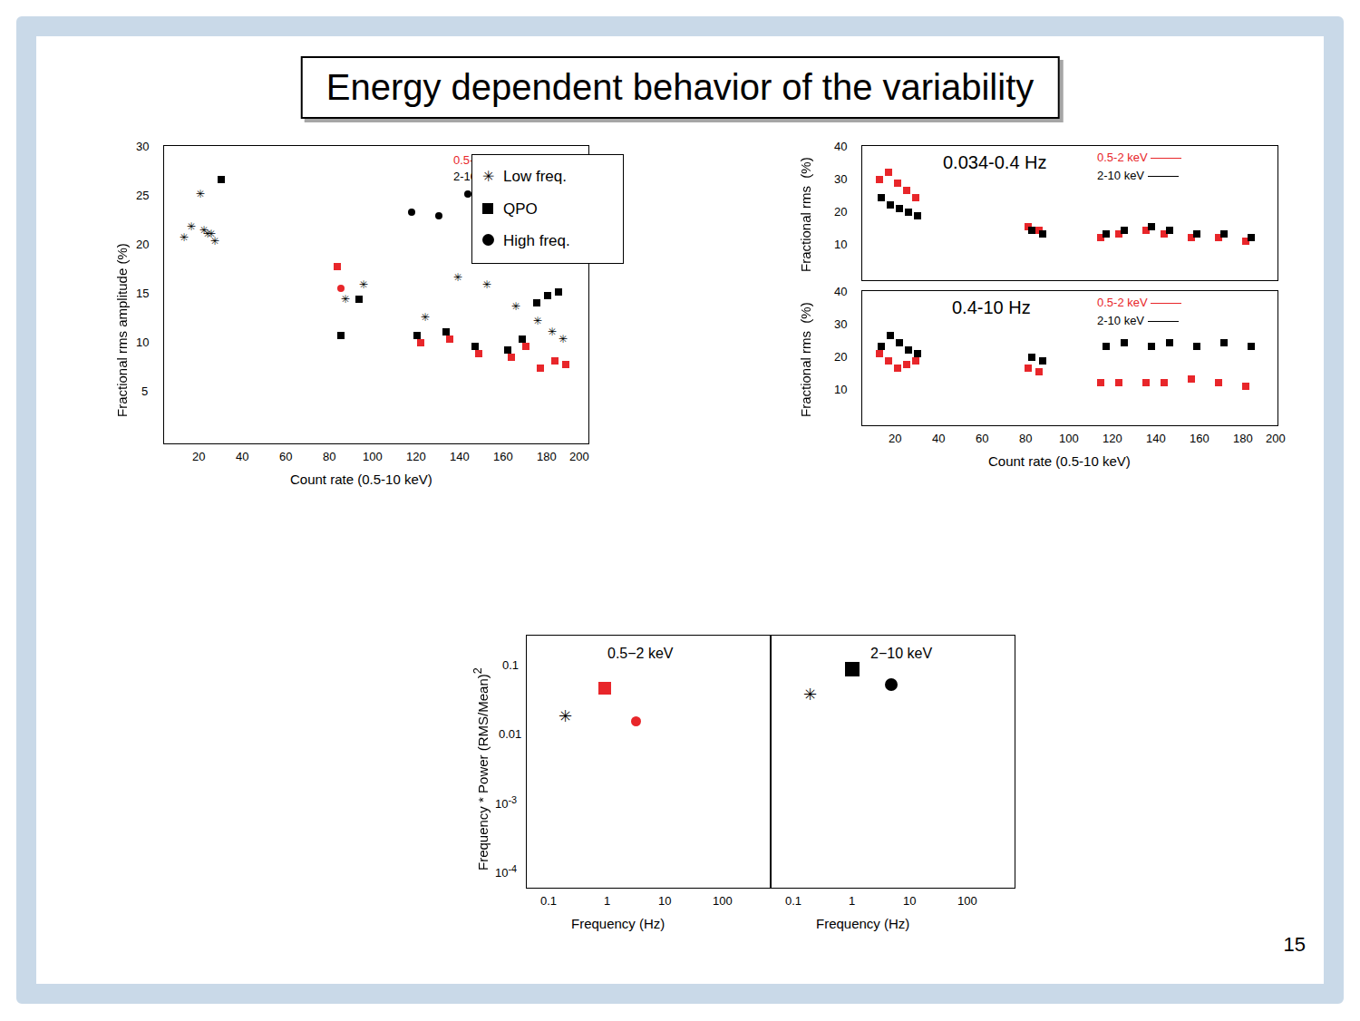Energy dependent behavior of the variability
Fractional rms amplitude (%)
30
25
20
15
10
5
20
40
60
80
100
120
140
160
180
200
Count rate (0.5-10 keV)
0.5-2
2-10
✳
✳
✳
✳
✳
✳
✳
✳
✳
✳
✳
✳
✳
✳
✳
✳
✳Low freq.
QPO
High freq.
Fractional rms (%)
Fractional rms (%)
40
30
20
10
40
30
20
10
20
40
60
80
100
120
140
160
180
200
Count rate (0.5-10 keV)
0.034-0.4 Hz
0.4-10 Hz
0.5-2 keV
2-10 keV
0.5-2 keV
2-10 keV
Frequency * Power (RMS/Mean)2
0.1
0.01
10-3
10-4
0.1
1
10
100
0.1
1
10
100
Frequency (Hz)
Frequency (Hz)
0.5−2 keV
2−10 keV
✳
✳
15